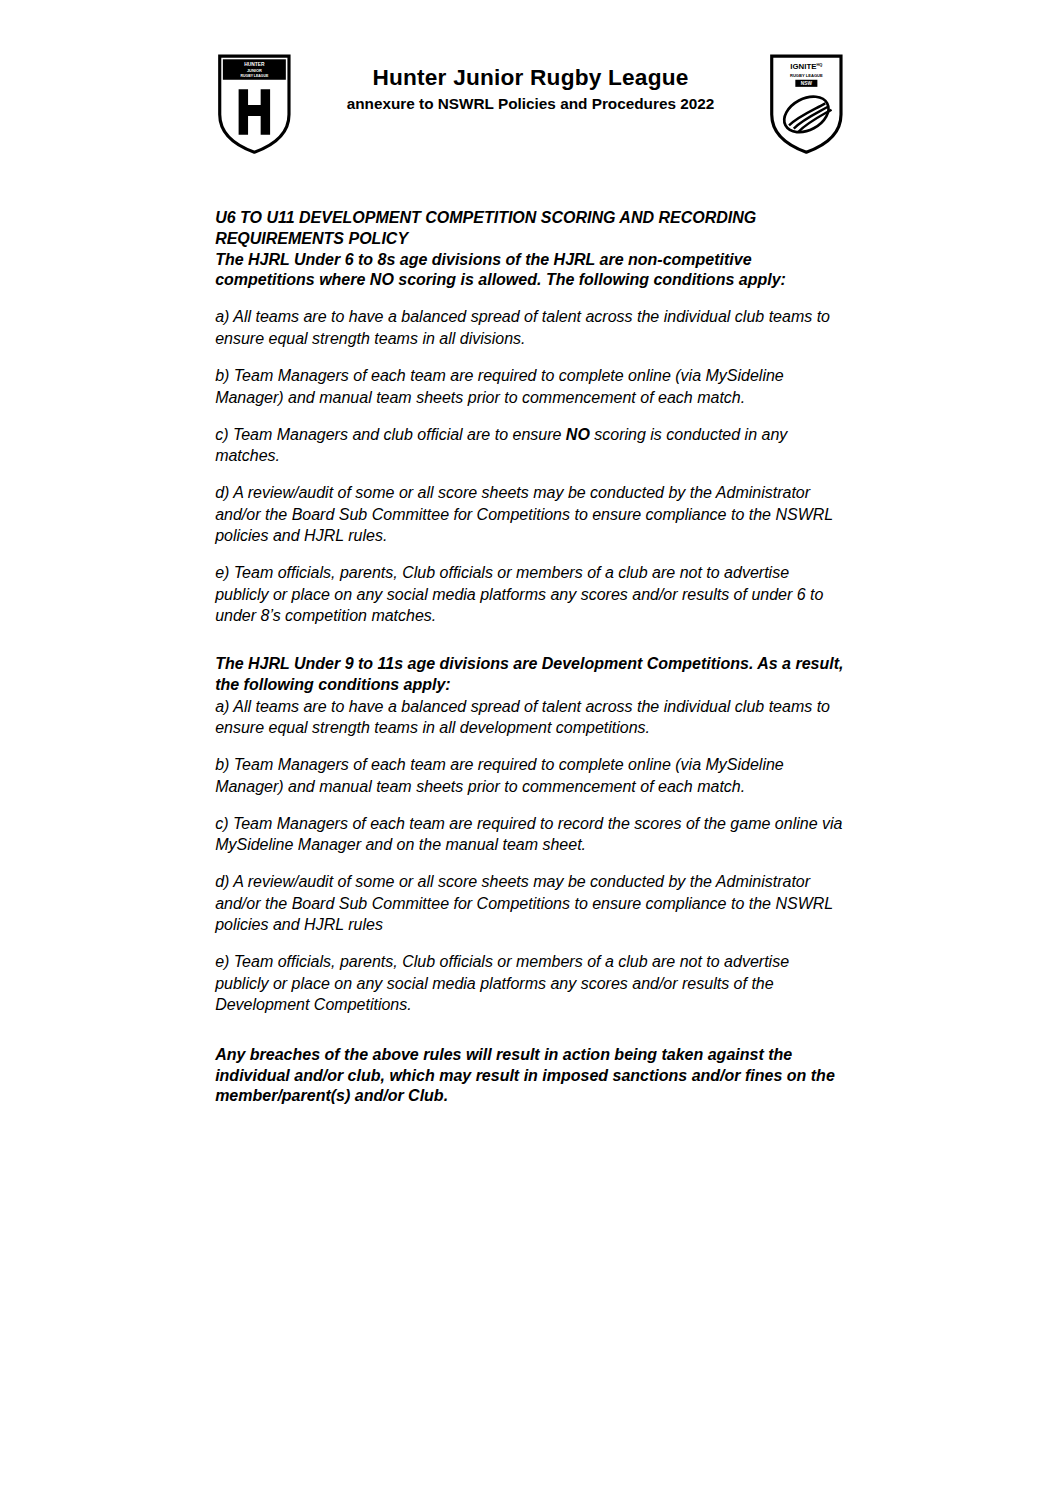HUNTER JUNIOR RUGBY LEAGUE
Hunter Junior Rugby League
annexure to NSWRL Policies and Procedures 2022
IGNITEHQ RUGBY LEAGUE NSW
U6 TO U11 DEVELOPMENT COMPETITION SCORING AND RECORDING REQUIREMENTS POLICY
The HJRL Under 6 to 8s age divisions of the HJRL are non-competitive competitions where NO scoring is allowed. The following conditions apply:
a) All teams are to have a balanced spread of talent across the individual club teams to ensure equal strength teams in all divisions.
b) Team Managers of each team are required to complete online (via MySideline Manager) and manual team sheets prior to commencement of each match.
c) Team Managers and club official are to ensure NO scoring is conducted in any matches.
d) A review/audit of some or all score sheets may be conducted by the Administrator and/or the Board Sub Committee for Competitions to ensure compliance to the NSWRL policies and HJRL rules.
e) Team officials, parents, Club officials or members of a club are not to advertise publicly or place on any social media platforms any scores and/or results of under 6 to under 8’s competition matches.
The HJRL Under 9 to 11s age divisions are Development Competitions. As a result, the following conditions apply:
a) All teams are to have a balanced spread of talent across the individual club teams to ensure equal strength teams in all development competitions.
b) Team Managers of each team are required to complete online (via MySideline Manager) and manual team sheets prior to commencement of each match.
c) Team Managers of each team are required to record the scores of the game online via MySideline Manager and on the manual team sheet.
d) A review/audit of some or all score sheets may be conducted by the Administrator and/or the Board Sub Committee for Competitions to ensure compliance to the NSWRL policies and HJRL rules
e) Team officials, parents, Club officials or members of a club are not to advertise publicly or place on any social media platforms any scores and/or results of the Development Competitions.
Any breaches of the above rules will result in action being taken against the individual and/or club, which may result in imposed sanctions and/or fines on the member/parent(s) and/or Club.